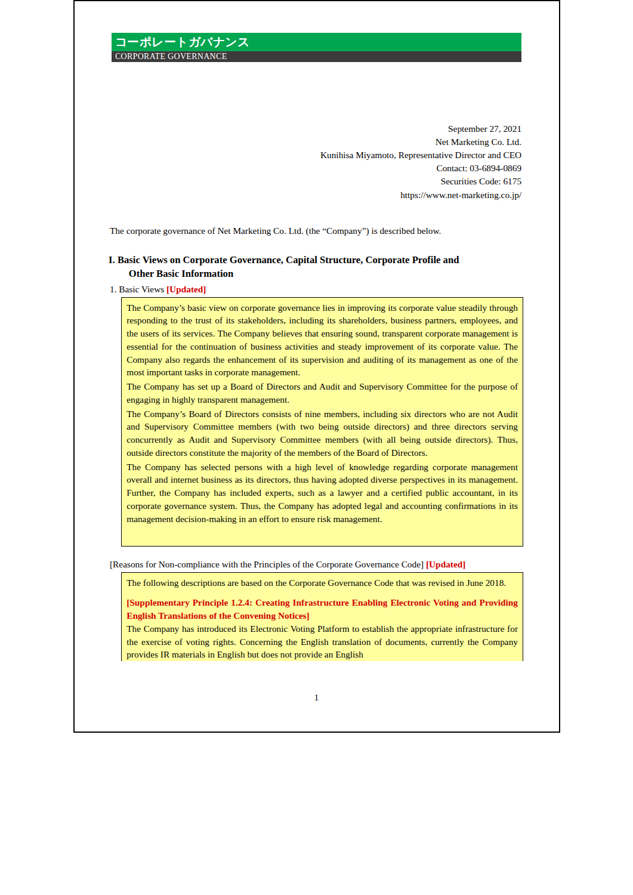コーポレートガバナンス
CORPORATE GOVERNANCE
September 27, 2021
Net Marketing Co. Ltd.
Kunihisa Miyamoto, Representative Director and CEO
Contact: 03-6894-0869
Securities Code: 6175
https://www.net-marketing.co.jp/
The corporate governance of Net Marketing Co. Ltd. (the “Company”) is described below.
I. Basic Views on Corporate Governance, Capital Structure, Corporate Profile and Other Basic Information
1. Basic Views [Updated]
The Company’s basic view on corporate governance lies in improving its corporate value steadily through responding to the trust of its stakeholders, including its shareholders, business partners, employees, and the users of its services. The Company believes that ensuring sound, transparent corporate management is essential for the continuation of business activities and steady improvement of its corporate value. The Company also regards the enhancement of its supervision and auditing of its management as one of the most important tasks in corporate management.
The Company has set up a Board of Directors and Audit and Supervisory Committee for the purpose of engaging in highly transparent management.
The Company’s Board of Directors consists of nine members, including six directors who are not Audit and Supervisory Committee members (with two being outside directors) and three directors serving concurrently as Audit and Supervisory Committee members (with all being outside directors). Thus, outside directors constitute the majority of the members of the Board of Directors.
The Company has selected persons with a high level of knowledge regarding corporate management overall and internet business as its directors, thus having adopted diverse perspectives in its management. Further, the Company has included experts, such as a lawyer and a certified public accountant, in its corporate governance system. Thus, the Company has adopted legal and accounting confirmations in its management decision-making in an effort to ensure risk management.
[Reasons for Non-compliance with the Principles of the Corporate Governance Code] [Updated]
The following descriptions are based on the Corporate Governance Code that was revised in June 2018.
[Supplementary Principle 1.2.4: Creating Infrastructure Enabling Electronic Voting and Providing English Translations of the Convening Notices]
The Company has introduced its Electronic Voting Platform to establish the appropriate infrastructure for the exercise of voting rights. Concerning the English translation of documents, currently the Company provides IR materials in English but does not provide an English
1